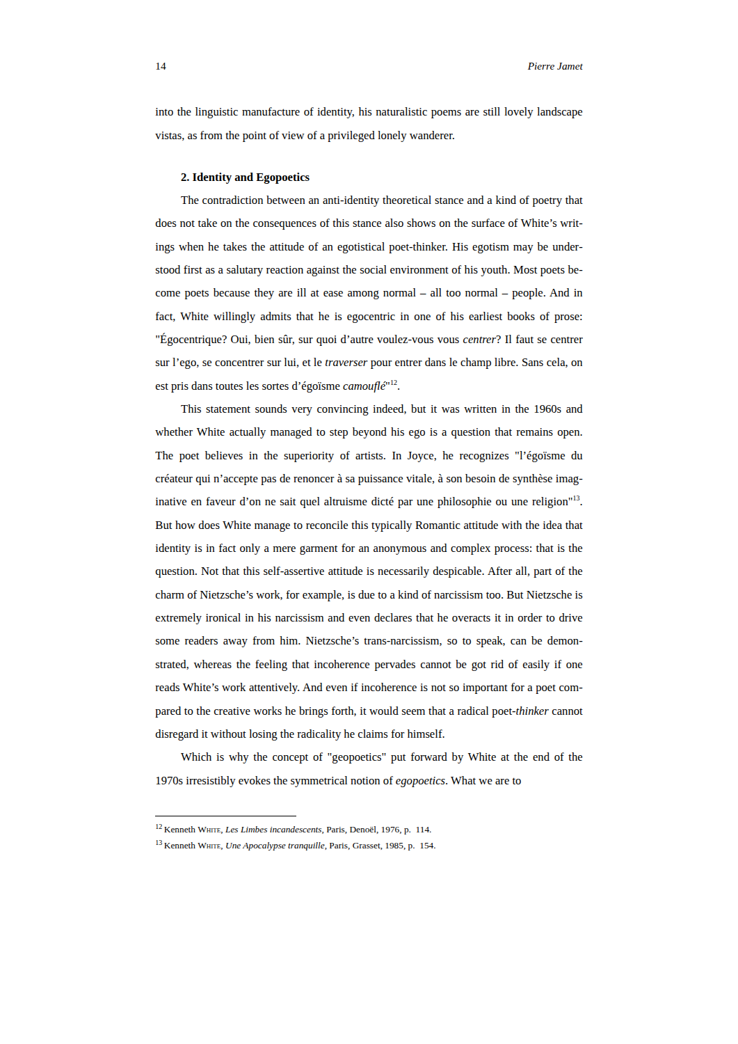14 Pierre Jamet
into the linguistic manufacture of identity, his naturalistic poems are still lovely landscape vistas, as from the point of view of a privileged lonely wanderer.
2. Identity and Egopoetics
The contradiction between an anti-identity theoretical stance and a kind of poetry that does not take on the consequences of this stance also shows on the surface of White’s writings when he takes the attitude of an egotistical poet-thinker. His egotism may be understood first as a salutary reaction against the social environment of his youth. Most poets become poets because they are ill at ease among normal – all too normal – people. And in fact, White willingly admits that he is egocentric in one of his earliest books of prose: "Égocentrique? Oui, bien sûr, sur quoi d’autre voulez-vous vous centrer? Il faut se centrer sur l’ego, se concentrer sur lui, et le traverser pour entrer dans le champ libre. Sans cela, on est pris dans toutes les sortes d’égoïsme camouflé"12.
This statement sounds very convincing indeed, but it was written in the 1960s and whether White actually managed to step beyond his ego is a question that remains open. The poet believes in the superiority of artists. In Joyce, he recognizes "l’égoïsme du créateur qui n’accepte pas de renoncer à sa puissance vitale, à son besoin de synthèse imaginative en faveur d’on ne sait quel altruisme dicté par une philosophie ou une religion"13. But how does White manage to reconcile this typically Romantic attitude with the idea that identity is in fact only a mere garment for an anonymous and complex process: that is the question. Not that this self-assertive attitude is necessarily despicable. After all, part of the charm of Nietzsche’s work, for example, is due to a kind of narcissism too. But Nietzsche is extremely ironical in his narcissism and even declares that he overacts it in order to drive some readers away from him. Nietzsche’s trans-narcissism, so to speak, can be demonstrated, whereas the feeling that incoherence pervades cannot be got rid of easily if one reads White’s work attentively. And even if incoherence is not so important for a poet compared to the creative works he brings forth, it would seem that a radical poet-thinker cannot disregard it without losing the radicality he claims for himself.
Which is why the concept of "geopoetics" put forward by White at the end of the 1970s irresistibly evokes the symmetrical notion of egopoetics. What we are to
12 Kenneth White, Les Limbes incandescents, Paris, Denoël, 1976, p. 114.
13 Kenneth White, Une Apocalypse tranquille, Paris, Grasset, 1985, p. 154.